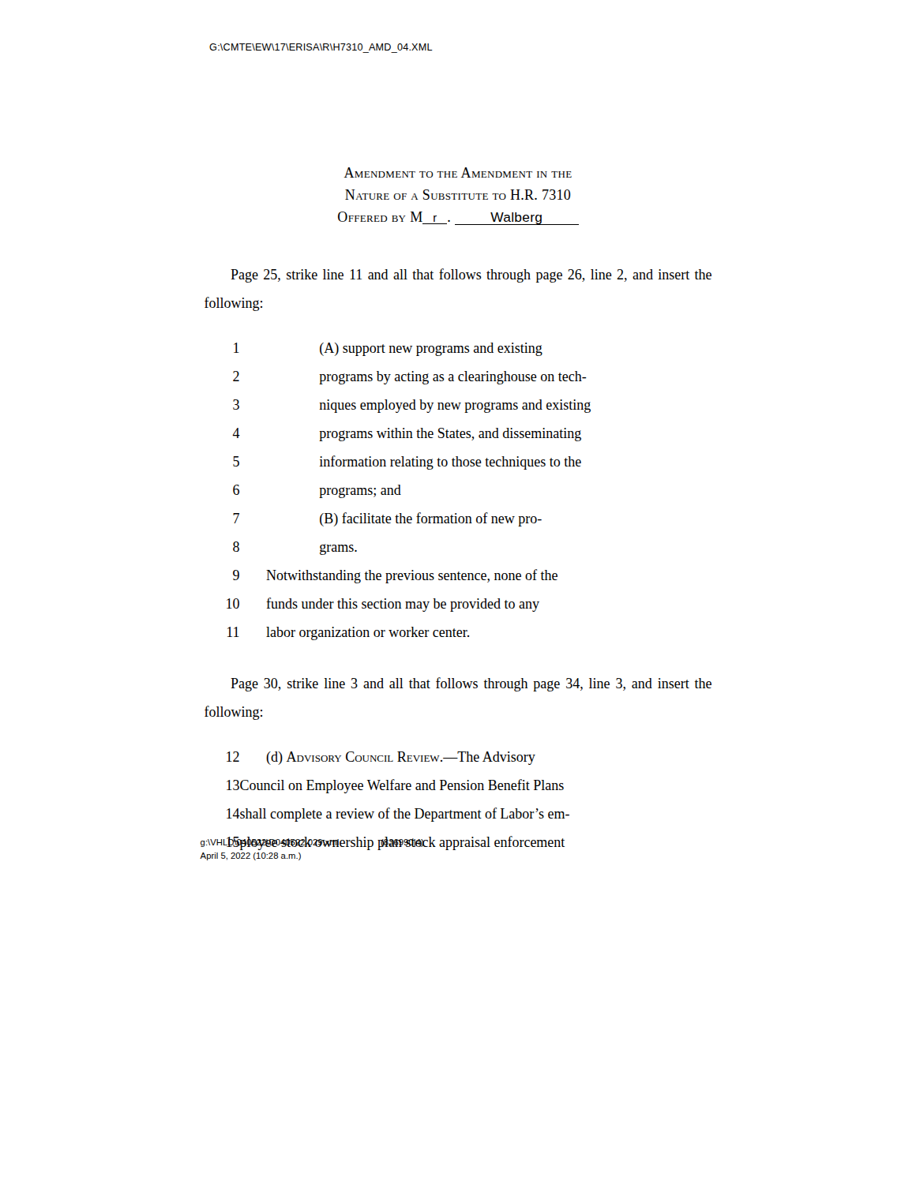G:\CMTE\EW\17\ERISA\R\H7310_AMD_04.XML
Amendment to the Amendment in the
Nature of a Substitute to H.R. 7310
Offered by Mr. Walberg
Page 25, strike line 11 and all that follows through page 26, line 2, and insert the following:
| 1 | (A) support new programs and existing |
| 2 | programs by acting as a clearinghouse on tech- |
| 3 | niques employed by new programs and existing |
| 4 | programs within the States, and disseminating |
| 5 | information relating to those techniques to the |
| 6 | programs; and |
| 7 | (B) facilitate the formation of new pro- |
| 8 | grams. |
| 9 | Notwithstanding the previous sentence, none of the |
| 10 | funds under this section may be provided to any |
| 11 | labor organization or worker center. |
Page 30, strike line 3 and all that follows through page 34, line 3, and insert the following:
| 12 | (d) Advisory Council Review. —The Advisory |
| 13 | Council on Employee Welfare and Pension Benefit Plans |
| 14 | shall complete a review of the Department of Labor’s em- |
| 15 | ployee stock ownership plan stock appraisal enforcement |
g:\VHLD\040522\D040522.029.xml (836990|4)
April 5, 2022 (10:28 a.m.)